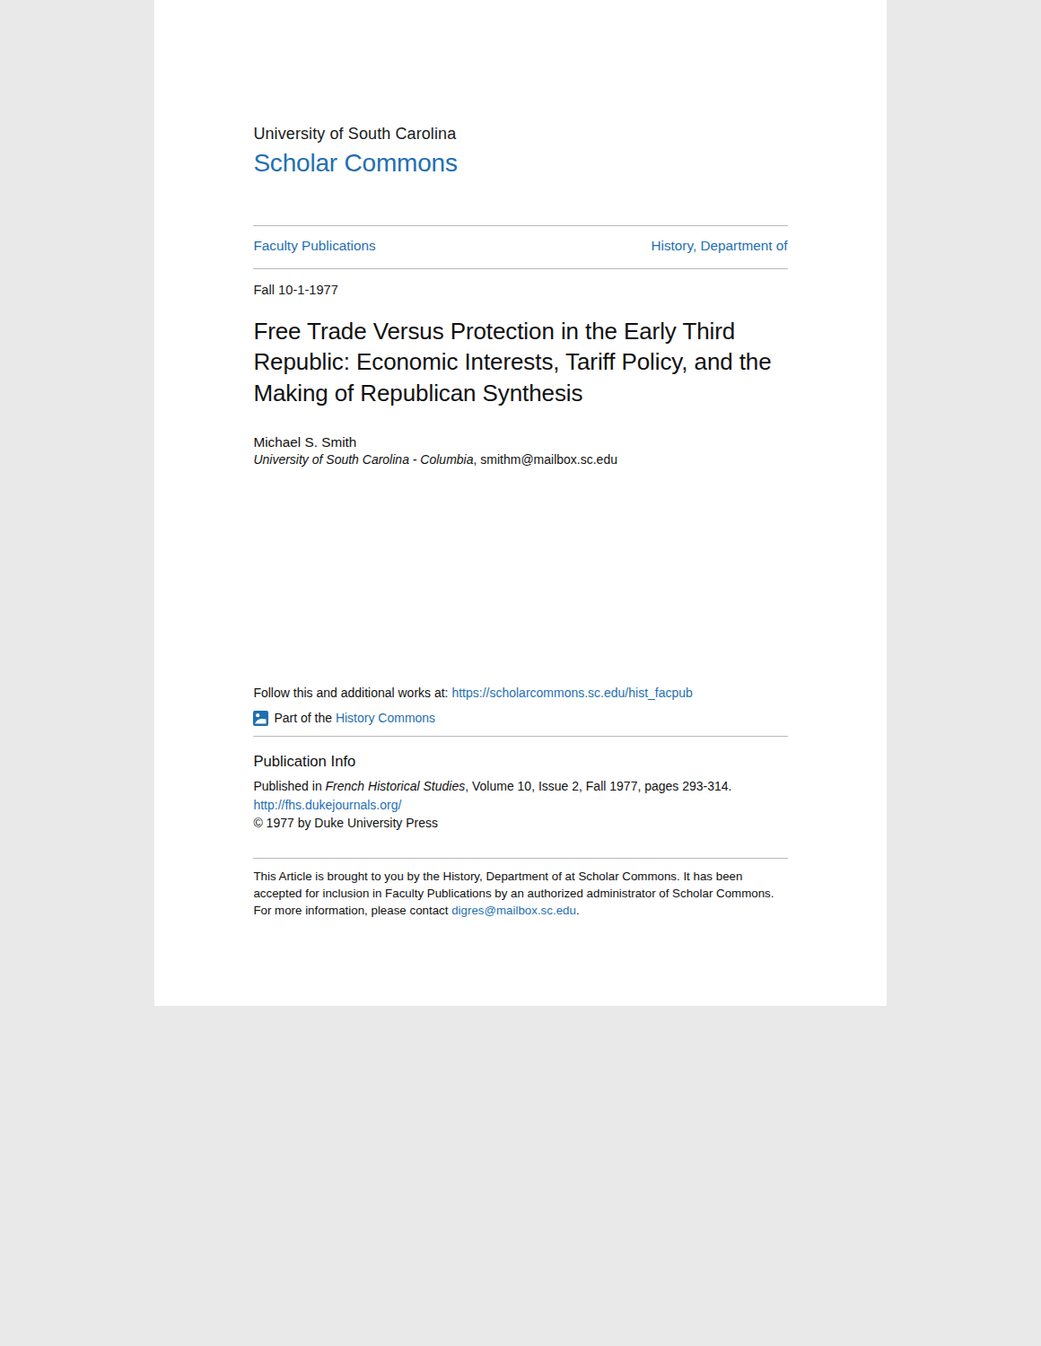University of South Carolina
Scholar Commons
Faculty Publications History, Department of
Fall 10-1-1977
Free Trade Versus Protection in the Early Third Republic: Economic Interests, Tariff Policy, and the Making of Republican Synthesis
Michael S. Smith
University of South Carolina - Columbia, smithm@mailbox.sc.edu
Follow this and additional works at: https://scholarcommons.sc.edu/hist_facpub
Part of the History Commons
Publication Info
Published in French Historical Studies, Volume 10, Issue 2, Fall 1977, pages 293-314.
http://fhs.dukejournals.org/
© 1977 by Duke University Press
This Article is brought to you by the History, Department of at Scholar Commons. It has been accepted for inclusion in Faculty Publications by an authorized administrator of Scholar Commons. For more information, please contact digres@mailbox.sc.edu.